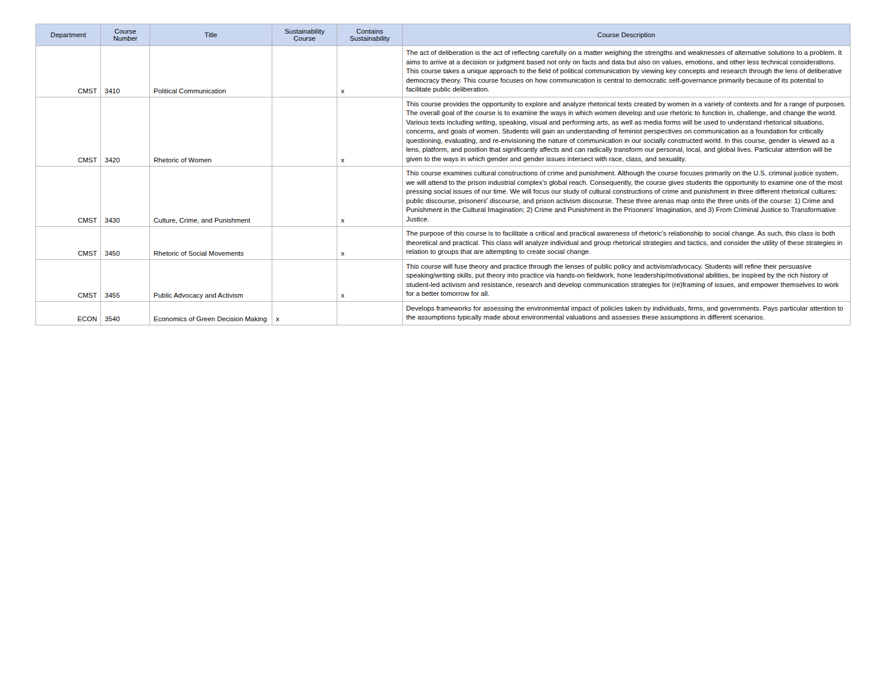| Department | Course Number | Title | Sustainability Course | Contains Sustainability | Course Description |
| --- | --- | --- | --- | --- | --- |
| CMST | 3410 | Political Communication | | x | The act of deliberation is the act of reflecting carefully on a matter weighing the strengths and weaknesses of alternative solutions to a problem. It aims to arrive at a decision or judgment based not only on facts and data but also on values, emotions, and other less technical considerations. This course takes a unique approach to the field of political communication by viewing key concepts and research through the lens of deliberative democracy theory. This course focuses on how communication is central to democratic self-governance primarily because of its potential to facilitate public deliberation. |
| CMST | 3420 | Rhetoric of Women | | x | This course provides the opportunity to explore and analyze rhetorical texts created by women in a variety of contexts and for a range of purposes. The overall goal of the course is to examine the ways in which women develop and use rhetoric to function in, challenge, and change the world. Various texts including writing, speaking, visual and performing arts, as well as media forms will be used to understand rhetorical situations, concerns, and goals of women. Students will gain an understanding of feminist perspectives on communication as a foundation for critically questioning, evaluating, and re-envisioning the nature of communication in our socially constructed world. In this course, gender is viewed as a lens, platform, and position that significantly affects and can radically transform our personal, local, and global lives. Particular attention will be given to the ways in which gender and gender issues intersect with race, class, and sexuality. |
| CMST | 3430 | Culture, Crime, and Punishment | | x | This course examines cultural constructions of crime and punishment. Although the course focuses primarily on the U.S. criminal justice system, we will attend to the prison industrial complex's global reach. Consequently, the course gives students the opportunity to examine one of the most pressing social issues of our time. We will focus our study of cultural constructions of crime and punishment in three different rhetorical cultures: public discourse, prisoners' discourse, and prison activism discourse. These three arenas map onto the three units of the course: 1) Crime and Punishment in the Cultural Imagination; 2) Crime and Punishment in the Prisoners' Imagination, and 3) From Criminal Justice to Transformative Justice. |
| CMST | 3450 | Rhetoric of Social Movements | | x | The purpose of this course is to facilitate a critical and practical awareness of rhetoric's relationship to social change. As such, this class is both theoretical and practical. This class will analyze individual and group rhetorical strategies and tactics, and consider the utility of these strategies in relation to groups that are attempting to create social change. |
| CMST | 3455 | Public Advocacy and Activism | | x | This course will fuse theory and practice through the lenses of public policy and activism/advocacy. Students will refine their persuasive speaking/writing skills, put theory into practice via hands-on fieldwork, hone leadership/motivational abilities, be inspired by the rich history of student-led activism and resistance, research and develop communication strategies for (re)framing of issues, and empower themselves to work for a better tomorrow for all. |
| ECON | 3540 | Economics of Green Decision Making | x | | Develops frameworks for assessing the environmental impact of policies taken by individuals, firms, and governments. Pays particular attention to the assumptions typically made about environmental valuations and assesses these assumptions in different scenarios. |